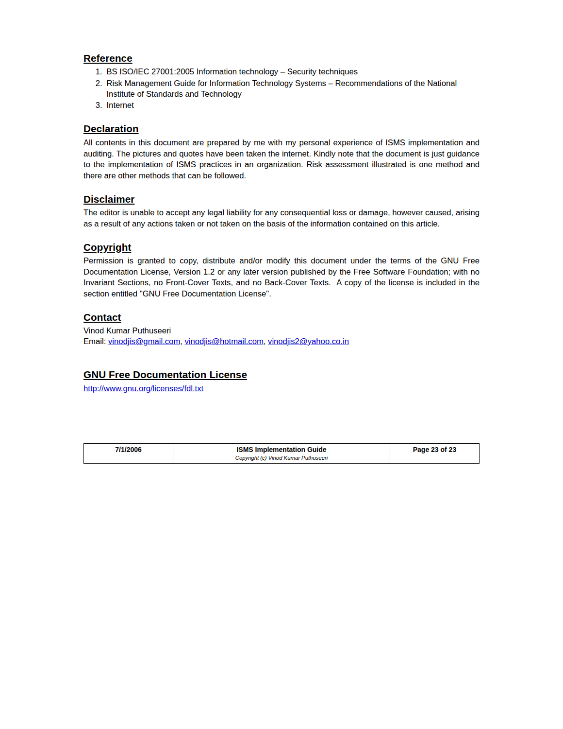Reference
BS ISO/IEC 27001:2005 Information technology – Security techniques
Risk Management Guide for Information Technology Systems – Recommendations of the National Institute of Standards and Technology
Internet
Declaration
All contents in this document are prepared by me with my personal experience of ISMS implementation and auditing. The pictures and quotes have been taken the internet. Kindly note that the document is just guidance to the implementation of ISMS practices in an organization. Risk assessment illustrated is one method and there are other methods that can be followed.
Disclaimer
The editor is unable to accept any legal liability for any consequential loss or damage, however caused, arising as a result of any actions taken or not taken on the basis of the information contained on this article.
Copyright
Permission is granted to copy, distribute and/or modify this document under the terms of the GNU Free Documentation License, Version 1.2 or any later version published by the Free Software Foundation; with no Invariant Sections, no Front-Cover Texts, and no Back-Cover Texts. A copy of the license is included in the section entitled "GNU Free Documentation License".
Contact
Vinod Kumar Puthuseeri
Email: vinodjis@gmail.com, vinodjis@hotmail.com, vinodjis2@yahoo.co.in
GNU Free Documentation License
http://www.gnu.org/licenses/fdl.txt
7/1/2006
ISMS Implementation Guide
Copyright (c) Vinod Kumar Puthuseeri
Page 23 of 23